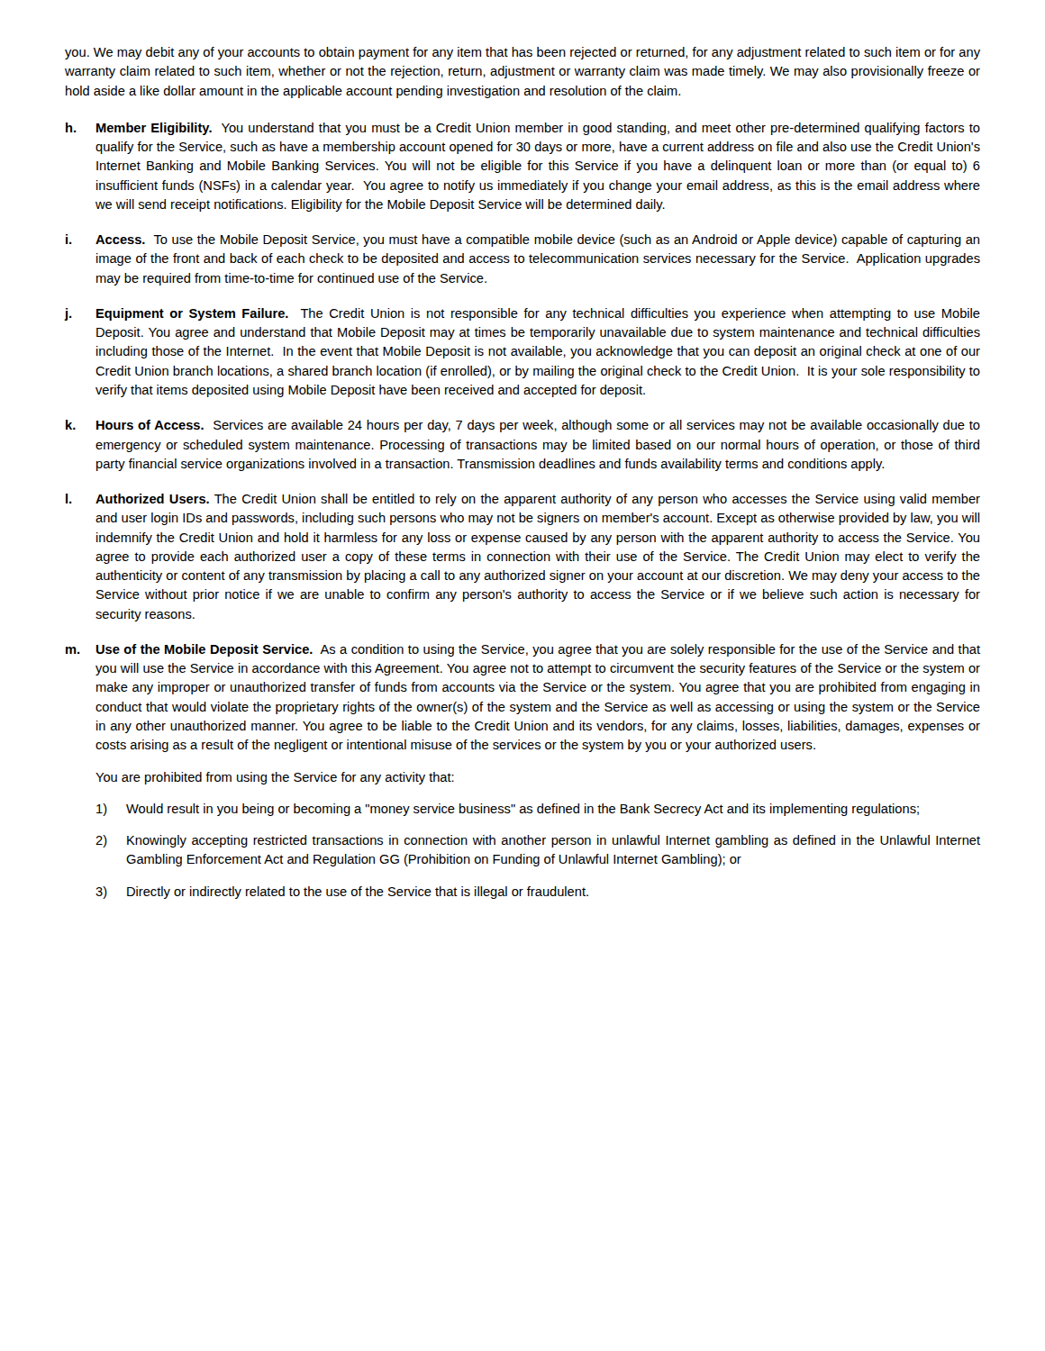you. We may debit any of your accounts to obtain payment for any item that has been rejected or returned, for any adjustment related to such item or for any warranty claim related to such item, whether or not the rejection, return, adjustment or warranty claim was made timely. We may also provisionally freeze or hold aside a like dollar amount in the applicable account pending investigation and resolution of the claim.
h.
Member Eligibility. You understand that you must be a Credit Union member in good standing, and meet other pre-determined qualifying factors to qualify for the Service, such as have a membership account opened for 30 days or more, have a current address on file and also use the Credit Union's Internet Banking and Mobile Banking Services. You will not be eligible for this Service if you have a delinquent loan or more than (or equal to) 6 insufficient funds (NSFs) in a calendar year. You agree to notify us immediately if you change your email address, as this is the email address where we will send receipt notifications. Eligibility for the Mobile Deposit Service will be determined daily.
i.
Access. To use the Mobile Deposit Service, you must have a compatible mobile device (such as an Android or Apple device) capable of capturing an image of the front and back of each check to be deposited and access to telecommunication services necessary for the Service. Application upgrades may be required from time-to-time for continued use of the Service.
j.
Equipment or System Failure. The Credit Union is not responsible for any technical difficulties you experience when attempting to use Mobile Deposit. You agree and understand that Mobile Deposit may at times be temporarily unavailable due to system maintenance and technical difficulties including those of the Internet. In the event that Mobile Deposit is not available, you acknowledge that you can deposit an original check at one of our Credit Union branch locations, a shared branch location (if enrolled), or by mailing the original check to the Credit Union. It is your sole responsibility to verify that items deposited using Mobile Deposit have been received and accepted for deposit.
k.
Hours of Access. Services are available 24 hours per day, 7 days per week, although some or all services may not be available occasionally due to emergency or scheduled system maintenance. Processing of transactions may be limited based on our normal hours of operation, or those of third party financial service organizations involved in a transaction. Transmission deadlines and funds availability terms and conditions apply.
l.
Authorized Users. The Credit Union shall be entitled to rely on the apparent authority of any person who accesses the Service using valid member and user login IDs and passwords, including such persons who may not be signers on member's account. Except as otherwise provided by law, you will indemnify the Credit Union and hold it harmless for any loss or expense caused by any person with the apparent authority to access the Service. You agree to provide each authorized user a copy of these terms in connection with their use of the Service. The Credit Union may elect to verify the authenticity or content of any transmission by placing a call to any authorized signer on your account at our discretion. We may deny your access to the Service without prior notice if we are unable to confirm any person's authority to access the Service or if we believe such action is necessary for security reasons.
m.
Use of the Mobile Deposit Service. As a condition to using the Service, you agree that you are solely responsible for the use of the Service and that you will use the Service in accordance with this Agreement. You agree not to attempt to circumvent the security features of the Service or the system or make any improper or unauthorized transfer of funds from accounts via the Service or the system. You agree that you are prohibited from engaging in conduct that would violate the proprietary rights of the owner(s) of the system and the Service as well as accessing or using the system or the Service in any other unauthorized manner. You agree to be liable to the Credit Union and its vendors, for any claims, losses, liabilities, damages, expenses or costs arising as a result of the negligent or intentional misuse of the services or the system by you or your authorized users.
You are prohibited from using the Service for any activity that:
1)
Would result in you being or becoming a "money service business" as defined in the Bank Secrecy Act and its implementing regulations;
2)
Knowingly accepting restricted transactions in connection with another person in unlawful Internet gambling as defined in the Unlawful Internet Gambling Enforcement Act and Regulation GG (Prohibition on Funding of Unlawful Internet Gambling); or
3)
Directly or indirectly related to the use of the Service that is illegal or fraudulent.